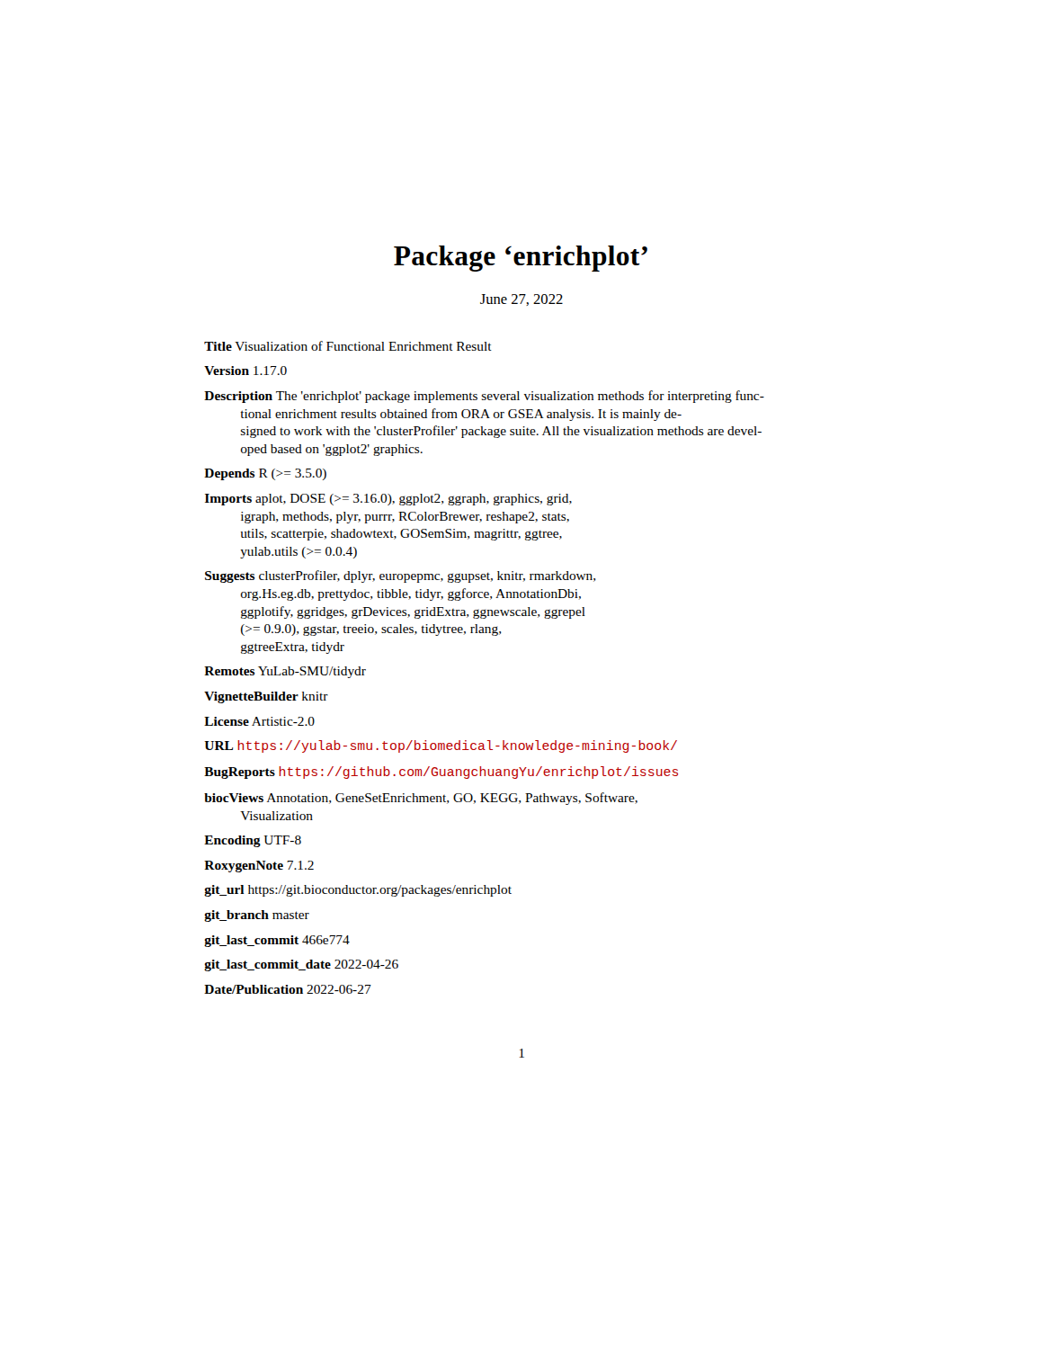Package ‘enrichplot’
June 27, 2022
Title Visualization of Functional Enrichment Result
Version 1.17.0
Description The 'enrichplot' package implements several visualization methods for interpreting func-
tional enrichment results obtained from ORA or GSEA analysis. It is mainly de-
signed to work with the 'clusterProfiler' package suite. All the visualization methods are devel-
oped based on 'ggplot2' graphics.
Depends R (>= 3.5.0)
Imports aplot, DOSE (>= 3.16.0), ggplot2, ggraph, graphics, grid,
igraph, methods, plyr, purrr, RColorBrewer, reshape2, stats,
utils, scatterpie, shadowtext, GOSemSim, magrittr, ggtree,
yulab.utils (>= 0.0.4)
Suggests clusterProfiler, dplyr, europepmc, ggupset, knitr, rmarkdown,
org.Hs.eg.db, prettydoc, tibble, tidyr, ggforce, AnnotationDbi,
ggplotify, ggridges, grDevices, gridExtra, ggnewscale, ggrepel
(>= 0.9.0), ggstar, treeio, scales, tidytree, rlang,
ggtreeExtra, tidydr
Remotes YuLab-SMU/tidydr
VignetteBuilder knitr
License Artistic-2.0
URL https://yulab-smu.top/biomedical-knowledge-mining-book/
BugReports https://github.com/GuangchuangYu/enrichplot/issues
biocViews Annotation, GeneSetEnrichment, GO, KEGG, Pathways, Software,
Visualization
Encoding UTF-8
RoxygenNote 7.1.2
git_url https://git.bioconductor.org/packages/enrichplot
git_branch master
git_last_commit 466e774
git_last_commit_date 2022-04-26
Date/Publication 2022-06-27
1